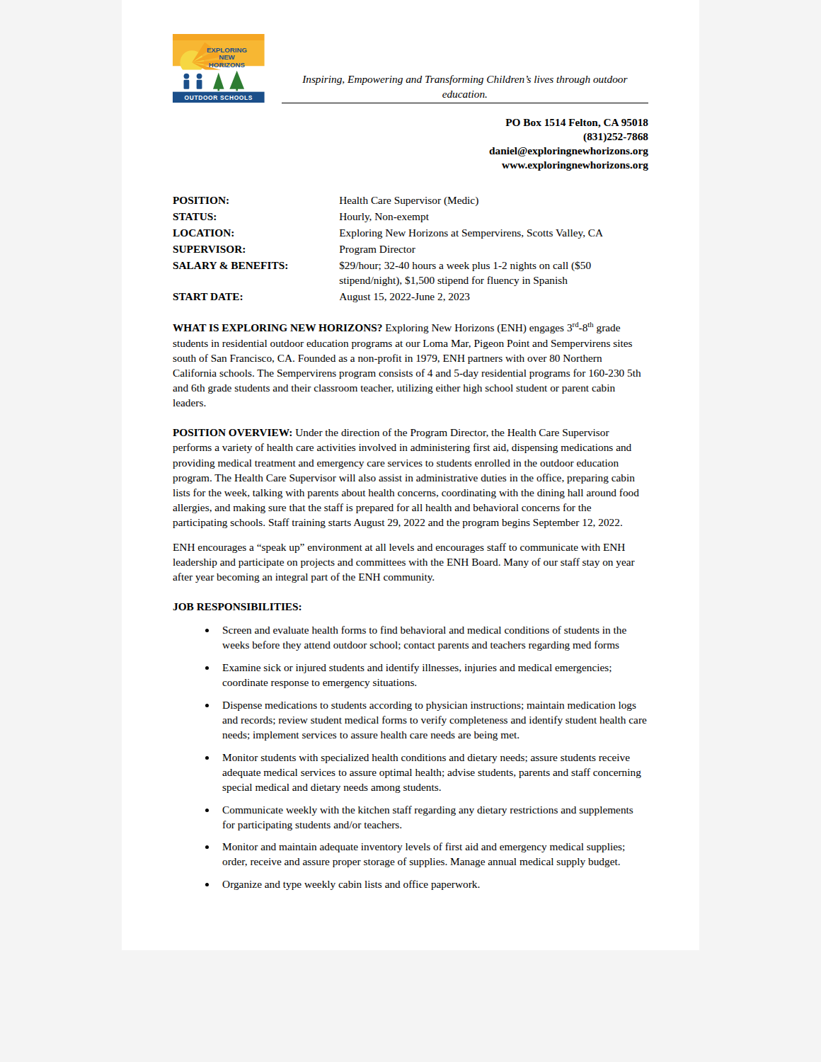EXPLORING NEW HORIZONS OUTDOOR SCHOOLS
Inspiring, Empowering and Transforming Children’s lives through outdoor education.
PO Box 1514 Felton, CA 95018
(831)252-7868
daniel@exploringnewhorizons.org
www.exploringnewhorizons.org
| Position: | Health Care Supervisor (Medic) |
| Status: | Hourly, Non-exempt |
| Location: | Exploring New Horizons at Sempervirens, Scotts Valley, CA |
| Supervisor: | Program Director |
| Salary & Benefits: | $29/hour; 32-40 hours a week plus 1-2 nights on call ($50 stipend/night), $1,500 stipend for fluency in Spanish |
| Start Date: | August 15, 2022-June 2, 2023 |
What is Exploring New Horizons?
Exploring New Horizons (ENH) engages 3rd-8th grade students in residential outdoor education programs at our Loma Mar, Pigeon Point and Sempervirens sites south of San Francisco, CA. Founded as a non-profit in 1979, ENH partners with over 80 Northern California schools. The Sempervirens program consists of 4 and 5-day residential programs for 160-230 5th and 6th grade students and their classroom teacher, utilizing either high school student or parent cabin leaders.
Position Overview:
Under the direction of the Program Director, the Health Care Supervisor performs a variety of health care activities involved in administering first aid, dispensing medications and providing medical treatment and emergency care services to students enrolled in the outdoor education program. The Health Care Supervisor will also assist in administrative duties in the office, preparing cabin lists for the week, talking with parents about health concerns, coordinating with the dining hall around food allergies, and making sure that the staff is prepared for all health and behavioral concerns for the participating schools. Staff training starts August 29, 2022 and the program begins September 12, 2022.
ENH encourages a “speak up” environment at all levels and encourages staff to communicate with ENH leadership and participate on projects and committees with the ENH Board. Many of our staff stay on year after year becoming an integral part of the ENH community.
Job Responsibilities:
Screen and evaluate health forms to find behavioral and medical conditions of students in the weeks before they attend outdoor school; contact parents and teachers regarding med forms
Examine sick or injured students and identify illnesses, injuries and medical emergencies; coordinate response to emergency situations.
Dispense medications to students according to physician instructions; maintain medication logs and records; review student medical forms to verify completeness and identify student health care needs; implement services to assure health care needs are being met.
Monitor students with specialized health conditions and dietary needs; assure students receive adequate medical services to assure optimal health; advise students, parents and staff concerning special medical and dietary needs among students.
Communicate weekly with the kitchen staff regarding any dietary restrictions and supplements for participating students and/or teachers.
Monitor and maintain adequate inventory levels of first aid and emergency medical supplies; order, receive and assure proper storage of supplies. Manage annual medical supply budget.
Organize and type weekly cabin lists and office paperwork.